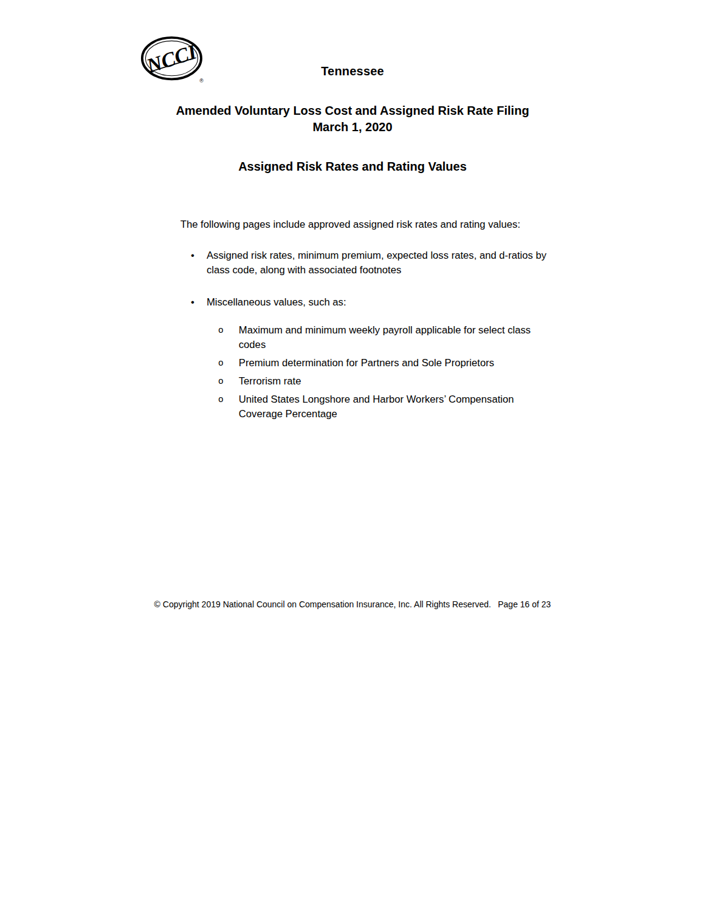NCCI ®
Tennessee
Amended Voluntary Loss Cost and Assigned Risk Rate Filing
March 1, 2020
Assigned Risk Rates and Rating Values
The following pages include approved assigned risk rates and rating values:
Assigned risk rates, minimum premium, expected loss rates, and d-ratios by class code, along with associated footnotes
Miscellaneous values, such as:
Maximum and minimum weekly payroll applicable for select class codes
Premium determination for Partners and Sole Proprietors
Terrorism rate
United States Longshore and Harbor Workers’ Compensation Coverage Percentage
© Copyright 2019 National Council on Compensation Insurance, Inc. All Rights Reserved. Page 16 of 23